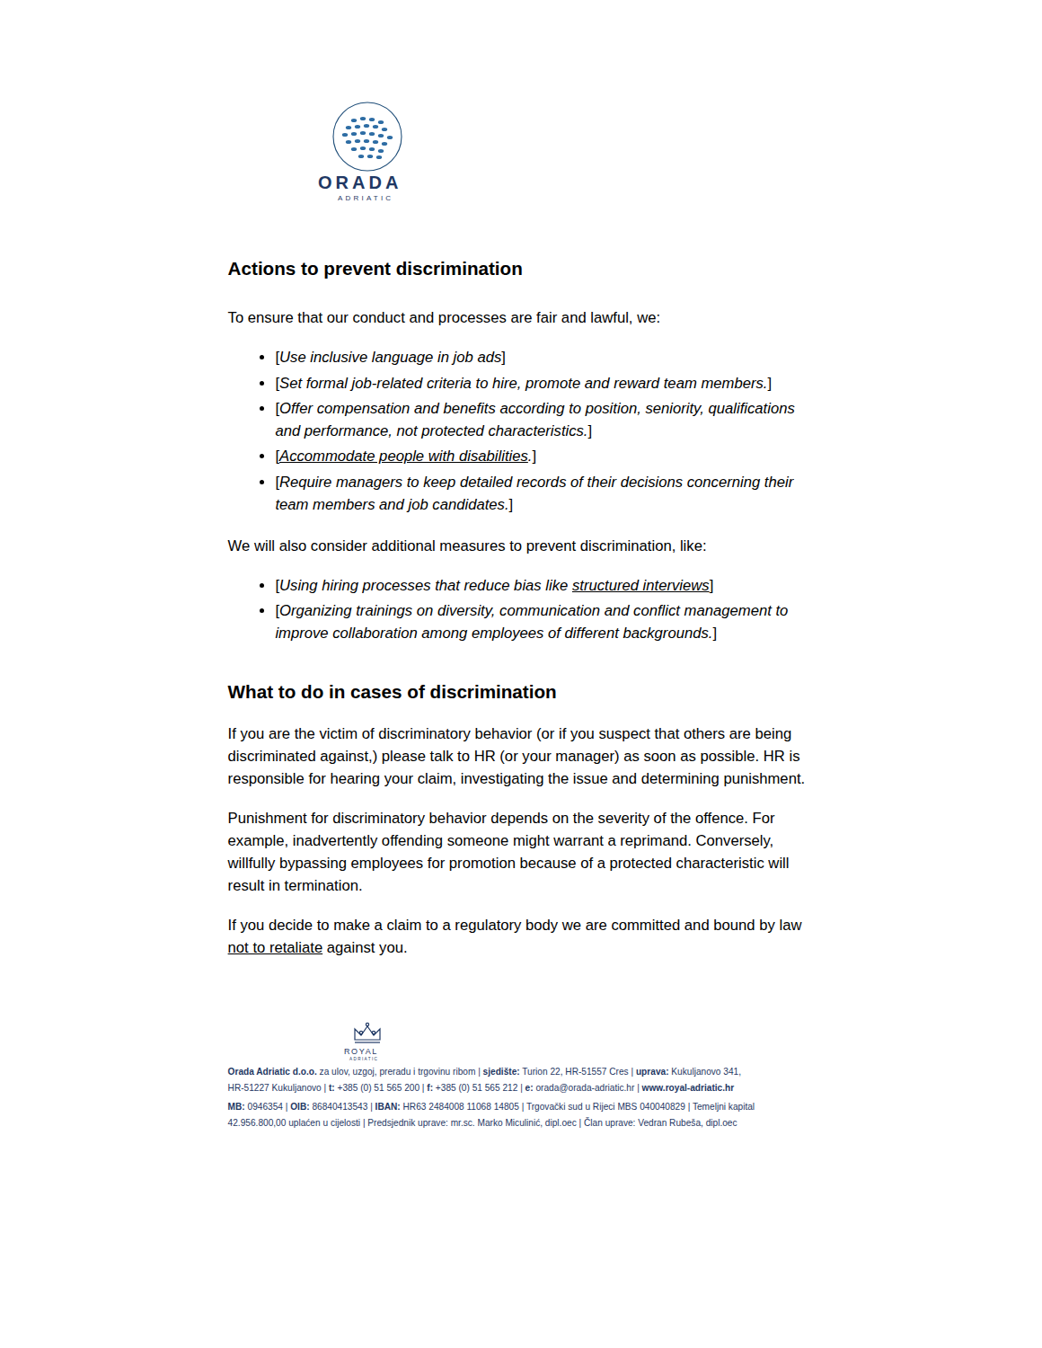ORADA ADRIATIC
Actions to prevent discrimination
To ensure that our conduct and processes are fair and lawful, we:
[Use inclusive language in job ads]
[Set formal job-related criteria to hire, promote and reward team members.]
[Offer compensation and benefits according to position, seniority, qualifications and performance, not protected characteristics.]
[Accommodate people with disabilities.]
[Require managers to keep detailed records of their decisions concerning their team members and job candidates.]
We will also consider additional measures to prevent discrimination, like:
[Using hiring processes that reduce bias like structured interviews]
[Organizing trainings on diversity, communication and conflict management to improve collaboration among employees of different backgrounds.]
What to do in cases of discrimination
If you are the victim of discriminatory behavior (or if you suspect that others are being discriminated against,) please talk to HR (or your manager) as soon as possible. HR is responsible for hearing your claim, investigating the issue and determining punishment.
Punishment for discriminatory behavior depends on the severity of the offence. For example, inadvertently offending someone might warrant a reprimand. Conversely, willfully bypassing employees for promotion because of a protected characteristic will result in termination.
If you decide to make a claim to a regulatory body we are committed and bound by law not to retaliate against you.
ROYAL ADRIATIC
Orada Adriatic d.o.o. za ulov, uzgoj, preradu i trgovinu ribom | sjedište: Turion 22, HR-51557 Cres | uprava: Kukuljanovo 341,
HR-51227 Kukuljanovo | t: +385 (0) 51 565 200 | f: +385 (0) 51 565 212 | e: orada@orada-adriatic.hr | www.royal-adriatic.hr
MB: 0946354 | OIB: 86840413543 | IBAN: HR63 2484008 11068 14805 | Trgovački sud u Rijeci MBS 040040829 | Temeljni kapital
42.956.800,00 uplaćen u cijelosti | Predsjednik uprave: mr.sc. Marko Miculinić, dipl.oec | Član uprave: Vedran Rubeša, dipl.oec